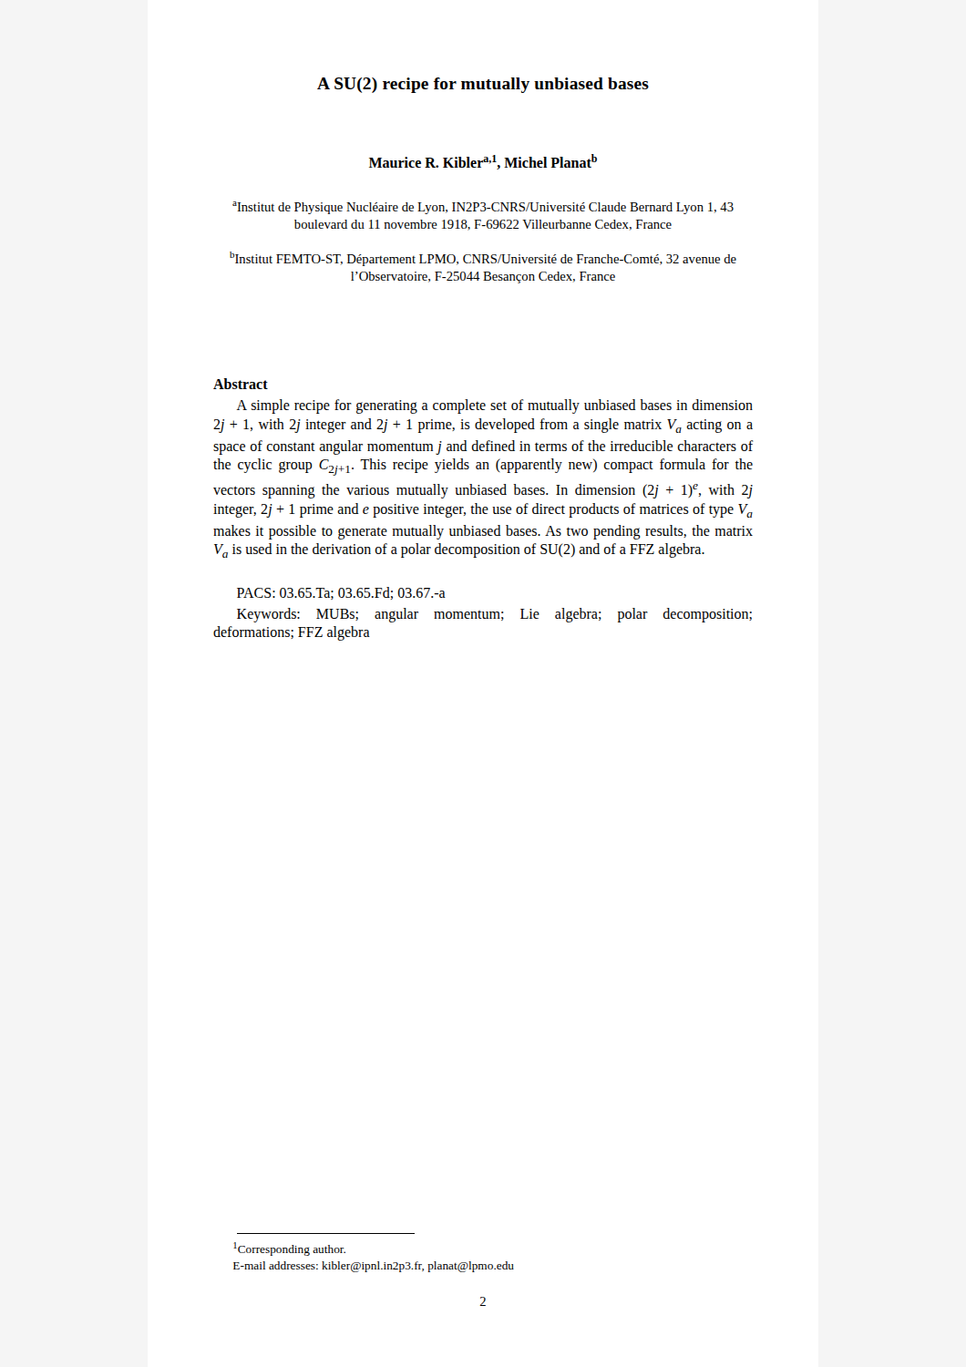A SU(2) recipe for mutually unbiased bases
Maurice R. Kiblera,1, Michel Planatb
aInstitut de Physique Nucléaire de Lyon, IN2P3-CNRS/Université Claude Bernard Lyon 1, 43 boulevard du 11 novembre 1918, F-69622 Villeurbanne Cedex, France
bInstitut FEMTO-ST, Département LPMO, CNRS/Université de Franche-Comté, 32 avenue de l’Observatoire, F-25044 Besançon Cedex, France
Abstract
A simple recipe for generating a complete set of mutually unbiased bases in dimension 2j + 1, with 2j integer and 2j + 1 prime, is developed from a single matrix Va acting on a space of constant angular momentum j and defined in terms of the irreducible characters of the cyclic group C2j+1. This recipe yields an (apparently new) compact formula for the vectors spanning the various mutually unbiased bases. In dimension (2j + 1)e, with 2j integer, 2j + 1 prime and e positive integer, the use of direct products of matrices of type Va makes it possible to generate mutually unbiased bases. As two pending results, the matrix Va is used in the derivation of a polar decomposition of SU(2) and of a FFZ algebra.
PACS: 03.65.Ta; 03.65.Fd; 03.67.-a
Keywords: MUBs; angular momentum; Lie algebra; polar decomposition; deformations; FFZ algebra
1Corresponding author.
E-mail addresses: kibler@ipnl.in2p3.fr, planat@lpmo.edu
2